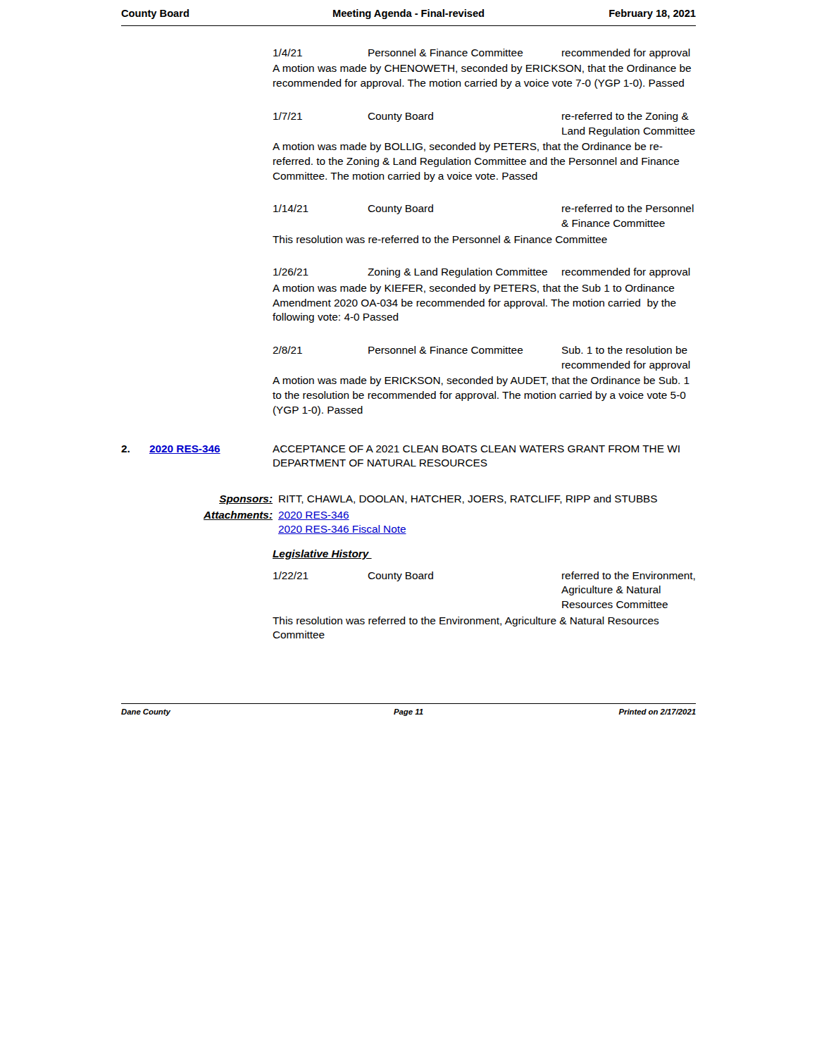County Board
Meeting Agenda - Final-revised
February 18, 2021
1/4/21
Personnel & Finance Committee
recommended for approval
A motion was made by CHENOWETH, seconded by ERICKSON, that the Ordinance be recommended for approval. The motion carried by a voice vote 7-0 (YGP 1-0). Passed
1/7/21
County Board
re-referred to the Zoning & Land Regulation Committee
A motion was made by BOLLIG, seconded by PETERS, that the Ordinance be re-referred. to the Zoning & Land Regulation Committee and the Personnel and Finance Committee. The motion carried by a voice vote. Passed
1/14/21
County Board
re-referred to the Personnel & Finance Committee
This resolution was re-referred to the Personnel & Finance Committee
1/26/21
Zoning & Land Regulation Committee
recommended for approval
A motion was made by KIEFER, seconded by PETERS, that the Sub 1 to Ordinance Amendment 2020 OA-034 be recommended for approval. The motion carried by the following vote: 4-0 Passed
2/8/21
Personnel & Finance Committee
Sub. 1 to the resolution be recommended for approval
A motion was made by ERICKSON, seconded by AUDET, that the Ordinance be Sub. 1 to the resolution be recommended for approval. The motion carried by a voice vote 5-0 (YGP 1-0). Passed
2.
2020 RES-346
ACCEPTANCE OF A 2021 CLEAN BOATS CLEAN WATERS GRANT FROM THE WI DEPARTMENT OF NATURAL RESOURCES
Sponsors:
RITT, CHAWLA, DOOLAN, HATCHER, JOERS, RATCLIFF, RIPP and STUBBS
Attachments:
2020 RES-346 2020 RES-346 Fiscal Note
Legislative History
1/22/21
County Board
referred to the Environment, Agriculture & Natural Resources Committee
This resolution was referred to the Environment, Agriculture & Natural Resources Committee
Dane County
Page 11
Printed on 2/17/2021